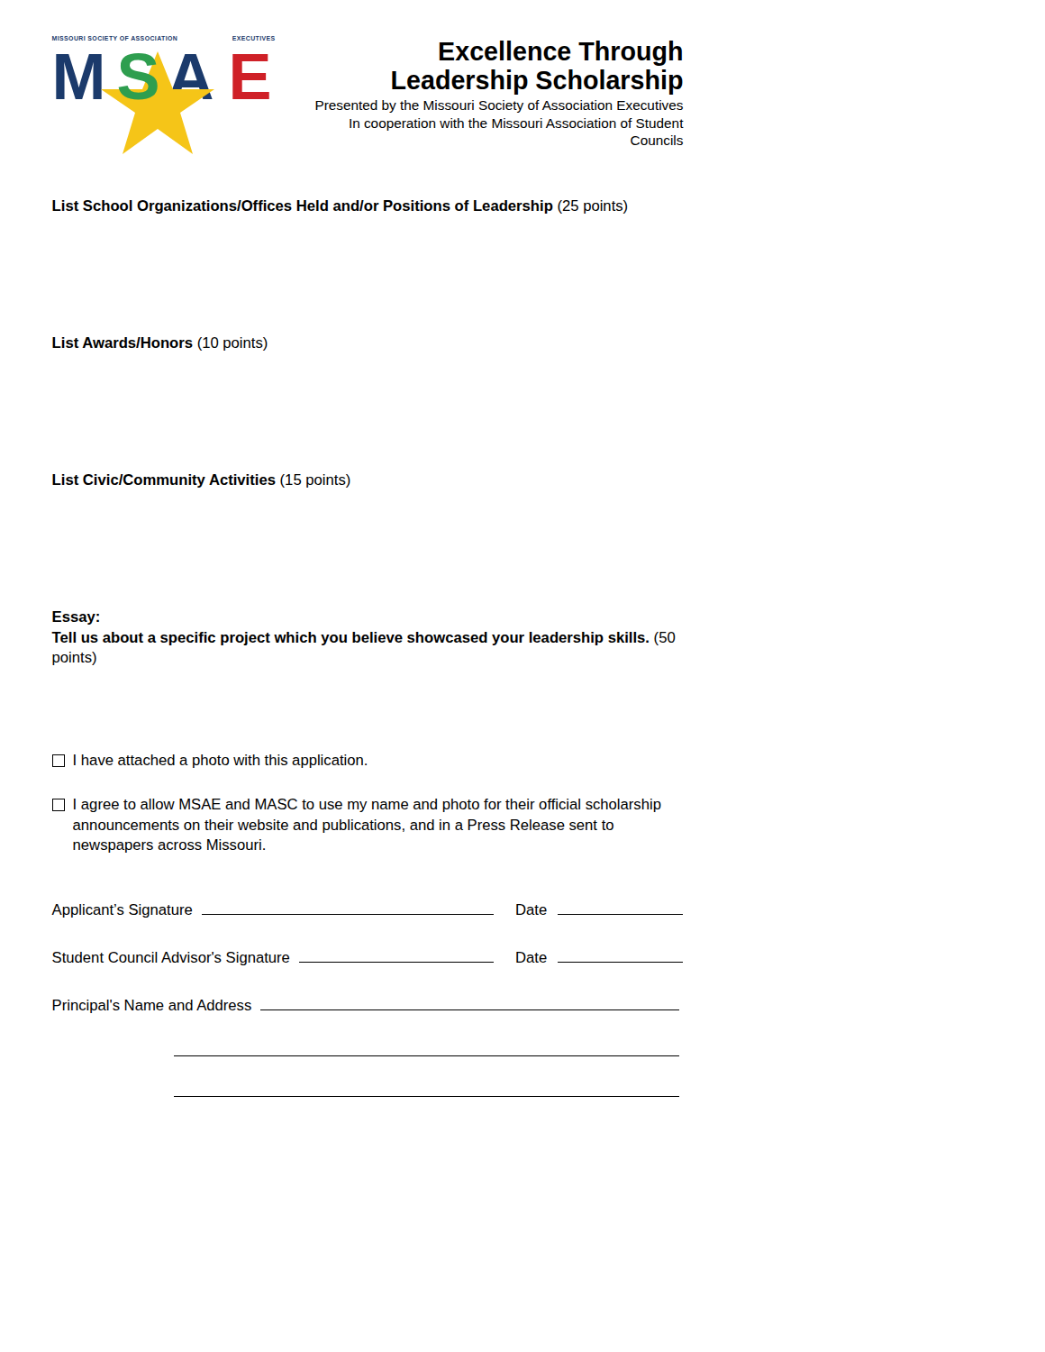MISSOURI SOCIETY OF ASSOCIATION EXECUTIVES
M S A E
Excellence Through Leadership Scholarship
Presented by the Missouri Society of Association Executives
In cooperation with the Missouri Association of Student Councils
List School Organizations/Offices Held and/or Positions of Leadership (25 points)
List Awards/Honors (10 points)
List Civic/Community Activities (15 points)
Essay:
Tell us about a specific project which you believe showcased your leadership skills. (50 points)
I have attached a photo with this application.
I agree to allow MSAE and MASC to use my name and photo for their official scholarship announcements on their website and publications, and in a Press Release sent to newspapers across Missouri.
Applicant’s Signature Date
Student Council Advisor's Signature Date
Principal's Name and Address